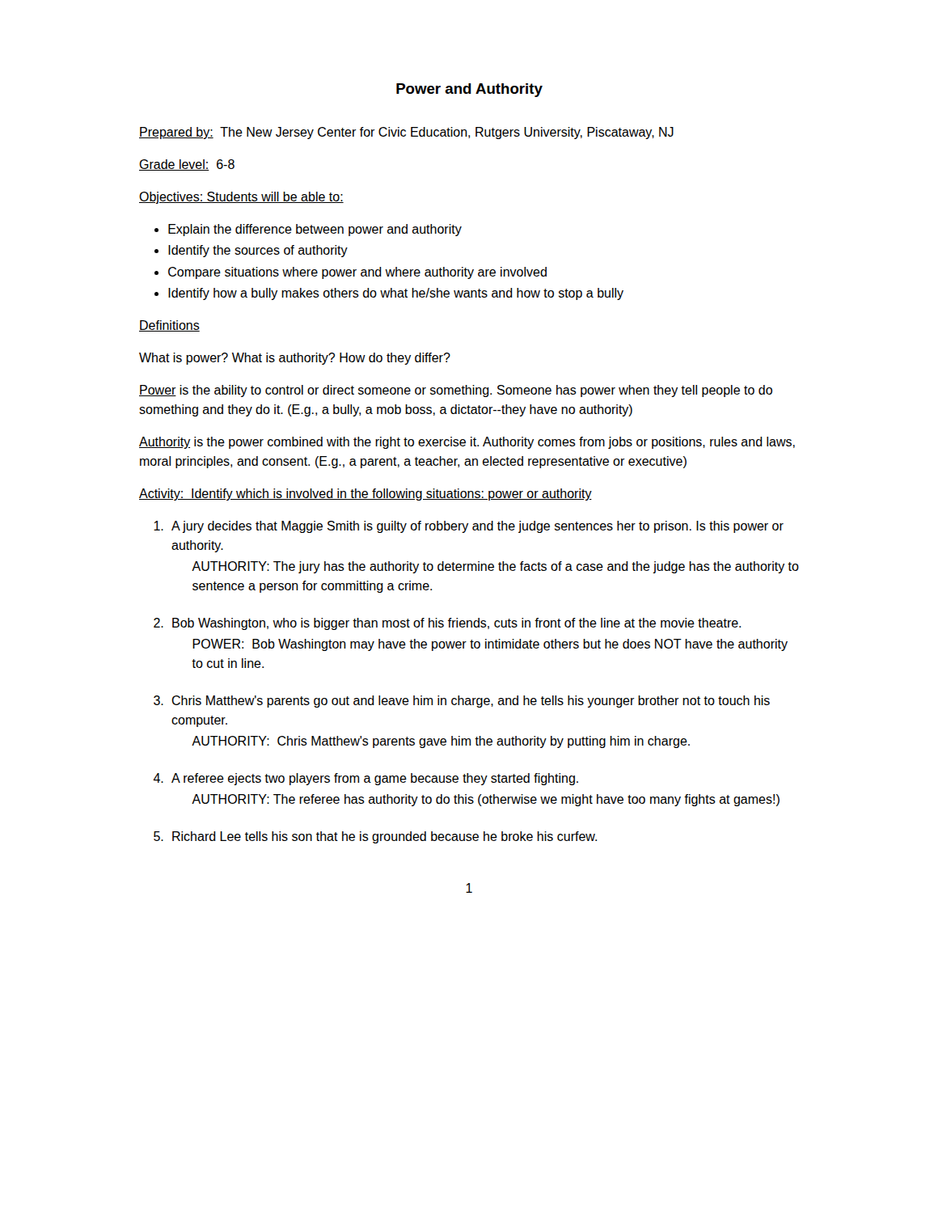Power and Authority
Prepared by: The New Jersey Center for Civic Education, Rutgers University, Piscataway, NJ
Grade level: 6-8
Objectives: Students will be able to:
Explain the difference between power and authority
Identify the sources of authority
Compare situations where power and where authority are involved
Identify how a bully makes others do what he/she wants and how to stop a bully
Definitions
What is power? What is authority? How do they differ?
Power is the ability to control or direct someone or something. Someone has power when they tell people to do something and they do it. (E.g., a bully, a mob boss, a dictator--they have no authority)
Authority is the power combined with the right to exercise it. Authority comes from jobs or positions, rules and laws, moral principles, and consent. (E.g., a parent, a teacher, an elected representative or executive)
Activity: Identify which is involved in the following situations: power or authority
A jury decides that Maggie Smith is guilty of robbery and the judge sentences her to prison. Is this power or authority. AUTHORITY: The jury has the authority to determine the facts of a case and the judge has the authority to sentence a person for committing a crime.
Bob Washington, who is bigger than most of his friends, cuts in front of the line at the movie theatre. POWER: Bob Washington may have the power to intimidate others but he does NOT have the authority to cut in line.
Chris Matthew's parents go out and leave him in charge, and he tells his younger brother not to touch his computer. AUTHORITY: Chris Matthew's parents gave him the authority by putting him in charge.
A referee ejects two players from a game because they started fighting. AUTHORITY: The referee has authority to do this (otherwise we might have too many fights at games!)
Richard Lee tells his son that he is grounded because he broke his curfew.
1